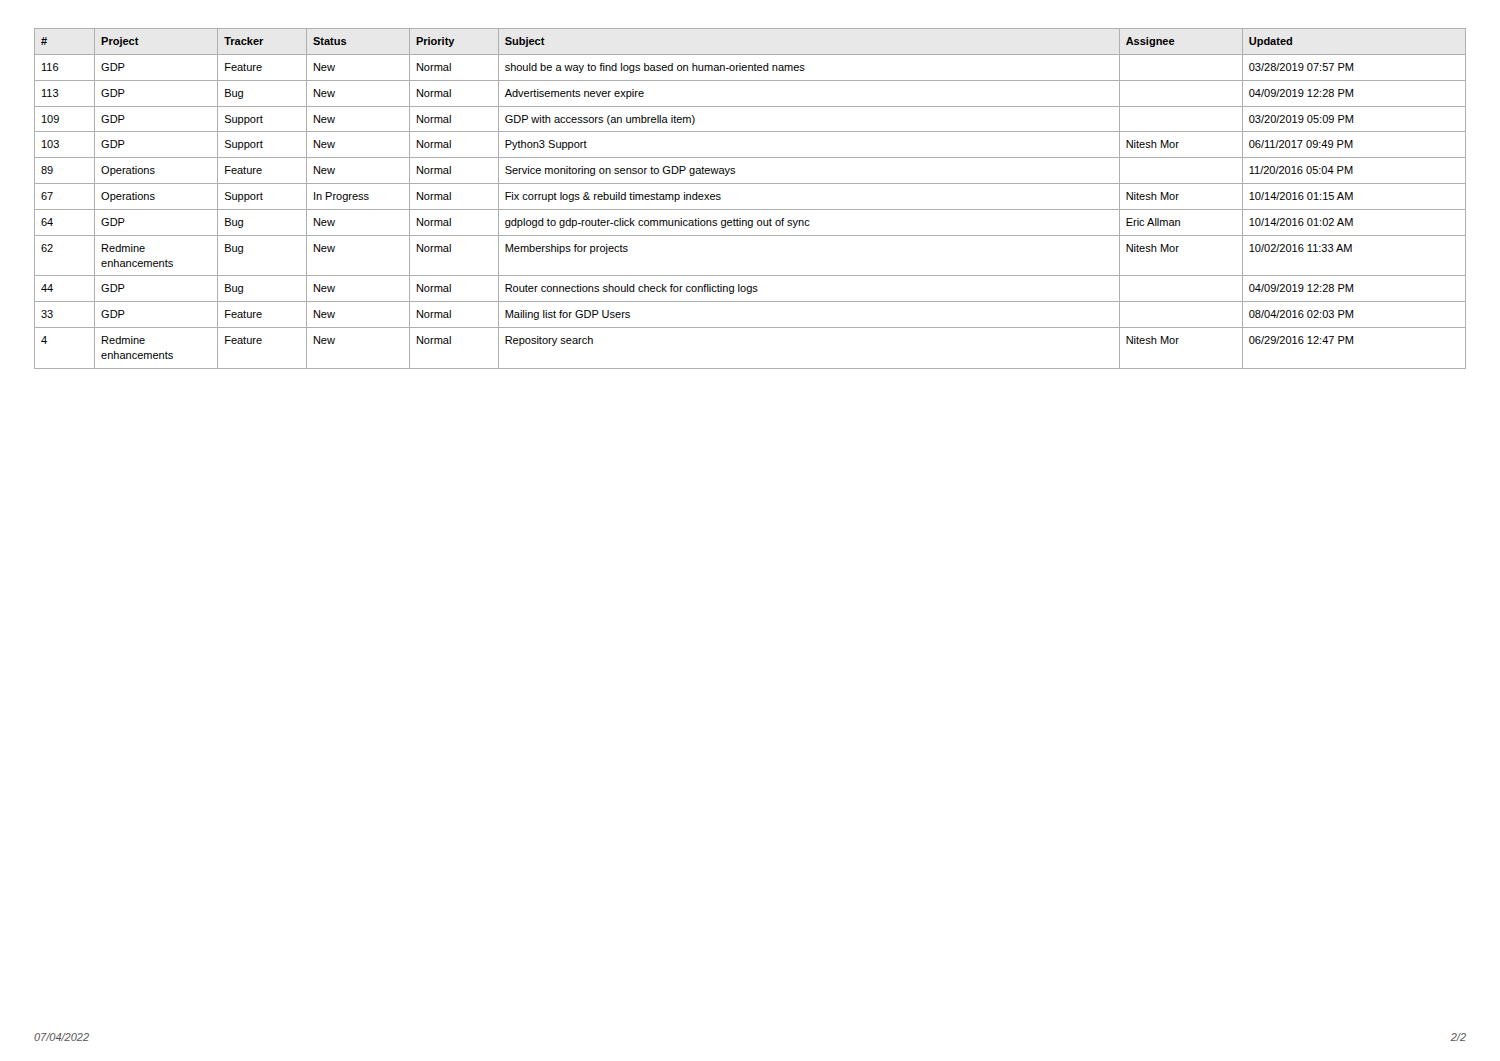| # | Project | Tracker | Status | Priority | Subject | Assignee | Updated |
| --- | --- | --- | --- | --- | --- | --- | --- |
| 116 | GDP | Feature | New | Normal | should be a way to find logs based on human-oriented names | | 03/28/2019 07:57 PM |
| 113 | GDP | Bug | New | Normal | Advertisements never expire | | 04/09/2019 12:28 PM |
| 109 | GDP | Support | New | Normal | GDP with accessors (an umbrella item) | | 03/20/2019 05:09 PM |
| 103 | GDP | Support | New | Normal | Python3 Support | Nitesh Mor | 06/11/2017 09:49 PM |
| 89 | Operations | Feature | New | Normal | Service monitoring on sensor to GDP gateways | | 11/20/2016 05:04 PM |
| 67 | Operations | Support | In Progress | Normal | Fix corrupt logs & rebuild timestamp indexes | Nitesh Mor | 10/14/2016 01:15 AM |
| 64 | GDP | Bug | New | Normal | gdplogd to gdp-router-click communications getting out of sync | Eric Allman | 10/14/2016 01:02 AM |
| 62 | Redmine enhancements | Bug | New | Normal | Memberships for projects | Nitesh Mor | 10/02/2016 11:33 AM |
| 44 | GDP | Bug | New | Normal | Router connections should check for conflicting logs | | 04/09/2019 12:28 PM |
| 33 | GDP | Feature | New | Normal | Mailing list for GDP Users | | 08/04/2016 02:03 PM |
| 4 | Redmine enhancements | Feature | New | Normal | Repository search | Nitesh Mor | 06/29/2016 12:47 PM |
07/04/2022 2/2